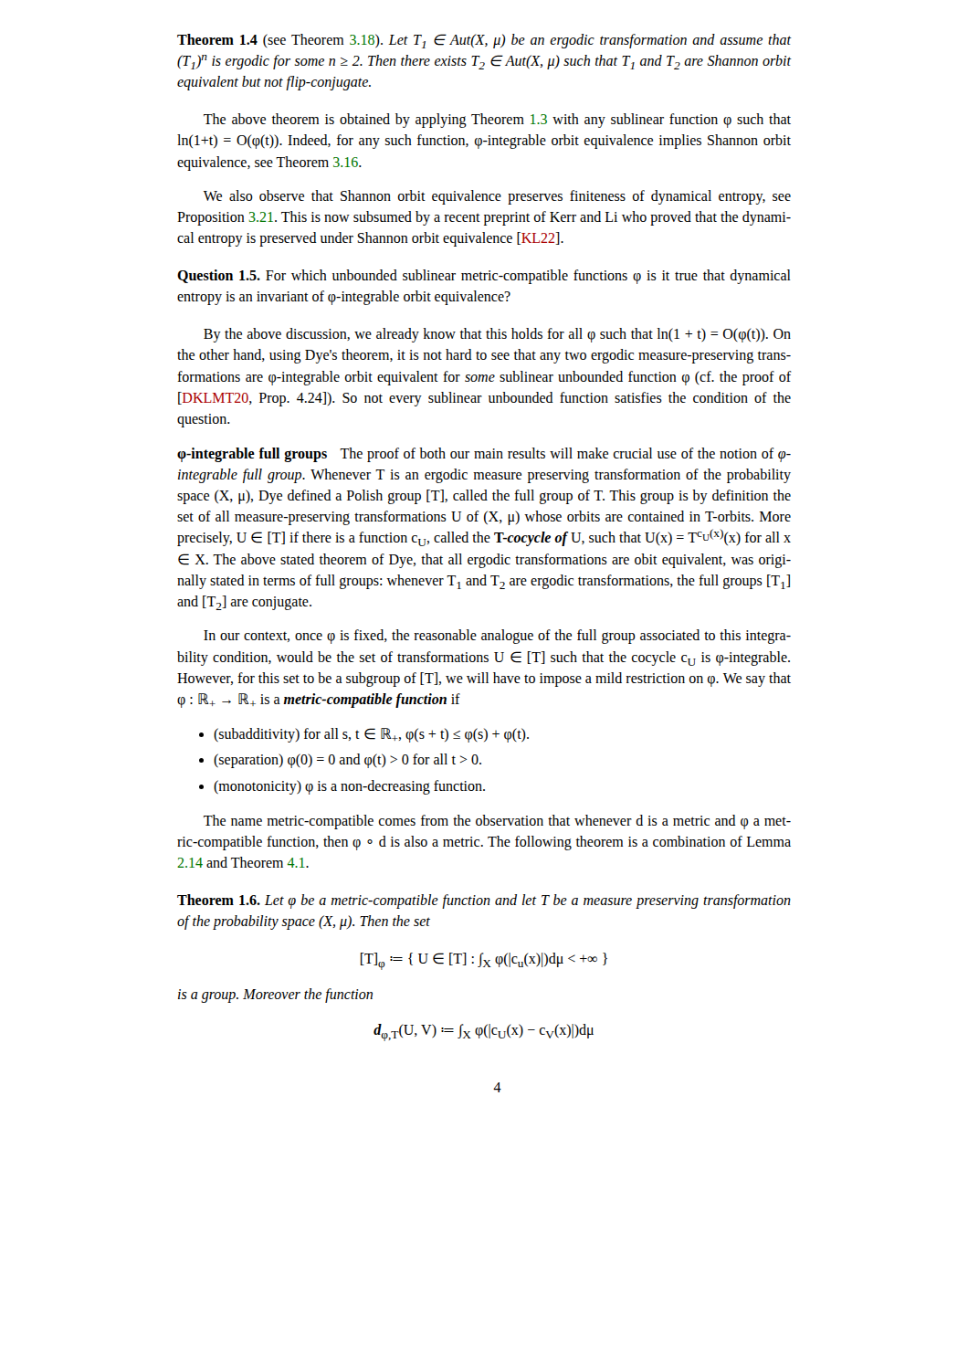Theorem 1.4 (see Theorem 3.18). Let T1 ∈ Aut(X, μ) be an ergodic transformation and assume that (T1)n is ergodic for some n ≥ 2. Then there exists T2 ∈ Aut(X, μ) such that T1 and T2 are Shannon orbit equivalent but not flip-conjugate.
The above theorem is obtained by applying Theorem 1.3 with any sublinear function φ such that ln(1+t) = O(φ(t)). Indeed, for any such function, φ-integrable orbit equivalence implies Shannon orbit equivalence, see Theorem 3.16.
We also observe that Shannon orbit equivalence preserves finiteness of dynamical entropy, see Proposition 3.21. This is now subsumed by a recent preprint of Kerr and Li who proved that the dynamical entropy is preserved under Shannon orbit equivalence [KL22].
Question 1.5. For which unbounded sublinear metric-compatible functions φ is it true that dynamical entropy is an invariant of φ-integrable orbit equivalence?
By the above discussion, we already know that this holds for all φ such that ln(1 + t) = O(φ(t)). On the other hand, using Dye's theorem, it is not hard to see that any two ergodic measure-preserving transformations are φ-integrable orbit equivalent for some sublinear unbounded function φ (cf. the proof of [DKLMT20, Prop. 4.24]). So not every sublinear unbounded function satisfies the condition of the question.
φ-integrable full groups The proof of both our main results will make crucial use of the notion of φ-integrable full group. Whenever T is an ergodic measure preserving transformation of the probability space (X, μ), Dye defined a Polish group [T], called the full group of T. This group is by definition the set of all measure-preserving transformations U of (X, μ) whose orbits are contained in T-orbits. More precisely, U ∈ [T] if there is a function cU, called the T-cocycle of U, such that U(x) = TcU(x)(x) for all x ∈ X. The above stated theorem of Dye, that all ergodic transformations are obit equivalent, was originally stated in terms of full groups: whenever T1 and T2 are ergodic transformations, the full groups [T1] and [T2] are conjugate.
In our context, once φ is fixed, the reasonable analogue of the full group associated to this integrability condition, would be the set of transformations U ∈ [T] such that the cocycle cU is φ-integrable. However, for this set to be a subgroup of [T], we will have to impose a mild restriction on φ. We say that φ : ℝ+ → ℝ+ is a metric-compatible function if
(subadditivity) for all s, t ∈ ℝ+, φ(s + t) ≤ φ(s) + φ(t).
(separation) φ(0) = 0 and φ(t) > 0 for all t > 0.
(monotonicity) φ is a non-decreasing function.
The name metric-compatible comes from the observation that whenever d is a metric and φ a metric-compatible function, then φ ∘ d is also a metric. The following theorem is a combination of Lemma 2.14 and Theorem 4.1.
Theorem 1.6. Let φ be a metric-compatible function and let T be a measure preserving transformation of the probability space (X, μ). Then the set
[T]φ ≔ { U ∈ [T] : ∫X φ(|cu(x)|)dμ < +∞ }
is a group. Moreover the function
dφ,T(U, V) ≔ ∫X φ(|cU(x) − cV(x)|)dμ
4